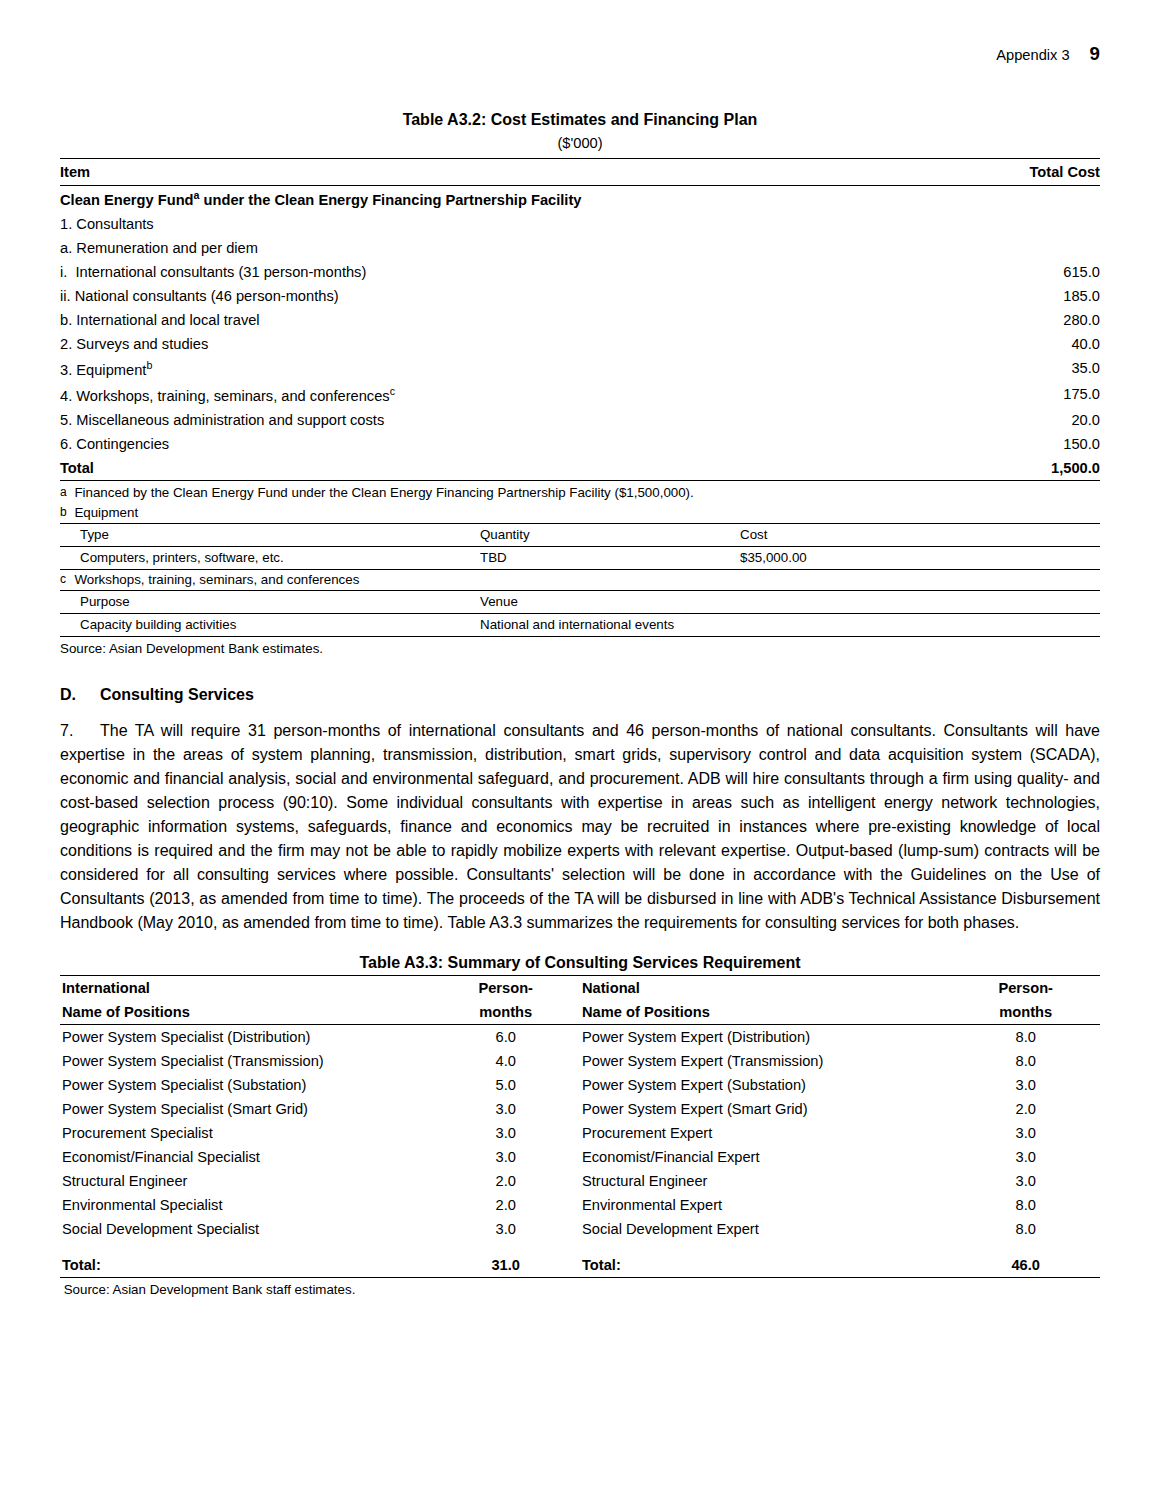Appendix 39
Table A3.2: Cost Estimates and Financing Plan
($'000)
| Item | Total Cost |
| --- | --- |
| Clean Energy Fund a under the Clean Energy Financing Partnership Facility | |
| 1. Consultants | |
| a. Remuneration and per diem | |
| i. International consultants (31 person-months) | 615.0 |
| ii. National consultants (46 person-months) | 185.0 |
| b. International and local travel | 280.0 |
| 2. Surveys and studies | 40.0 |
| 3. Equipment b | 35.0 |
| 4. Workshops, training, seminars, and conferences c | 175.0 |
| 5. Miscellaneous administration and support costs | 20.0 |
| 6. Contingencies | 150.0 |
| Total | 1,500.0 |
a Financed by the Clean Energy Fund under the Clean Energy Financing Partnership Facility ($1,500,000).
b Equipment
| Type | Quantity | Cost |
| Computers, printers, software, etc. | TBD | $35,000.00 |
c Workshops, training, seminars, and conferences
| Purpose | Venue |
| Capacity building activities | National and international events |
Source: Asian Development Bank estimates.
D. Consulting Services
7. The TA will require 31 person-months of international consultants and 46 person-months of national consultants. Consultants will have expertise in the areas of system planning, transmission, distribution, smart grids, supervisory control and data acquisition system (SCADA), economic and financial analysis, social and environmental safeguard, and procurement. ADB will hire consultants through a firm using quality- and cost-based selection process (90:10). Some individual consultants with expertise in areas such as intelligent energy network technologies, geographic information systems, safeguards, finance and economics may be recruited in instances where pre-existing knowledge of local conditions is required and the firm may not be able to rapidly mobilize experts with relevant expertise. Output-based (lump-sum) contracts will be considered for all consulting services where possible. Consultants' selection will be done in accordance with the Guidelines on the Use of Consultants (2013, as amended from time to time). The proceeds of the TA will be disbursed in line with ADB's Technical Assistance Disbursement Handbook (May 2010, as amended from time to time). Table A3.3 summarizes the requirements for consulting services for both phases.
Table A3.3: Summary of Consulting Services Requirement
| International | Person- | National | Person- |
| --- | --- | --- | --- |
| Name of Positions | months | Name of Positions | months |
| Power System Specialist (Distribution) | 6.0 | Power System Expert (Distribution) | 8.0 |
| Power System Specialist (Transmission) | 4.0 | Power System Expert (Transmission) | 8.0 |
| Power System Specialist (Substation) | 5.0 | Power System Expert (Substation) | 3.0 |
| Power System Specialist (Smart Grid) | 3.0 | Power System Expert (Smart Grid) | 2.0 |
| Procurement Specialist | 3.0 | Procurement Expert | 3.0 |
| Economist/Financial Specialist | 3.0 | Economist/Financial Expert | 3.0 |
| Structural Engineer | 2.0 | Structural Engineer | 3.0 |
| Environmental Specialist | 2.0 | Environmental Expert | 8.0 |
| Social Development Specialist | 3.0 | Social Development Expert | 8.0 |
| Total: | 31.0 | Total: | 46.0 |
Source: Asian Development Bank staff estimates.